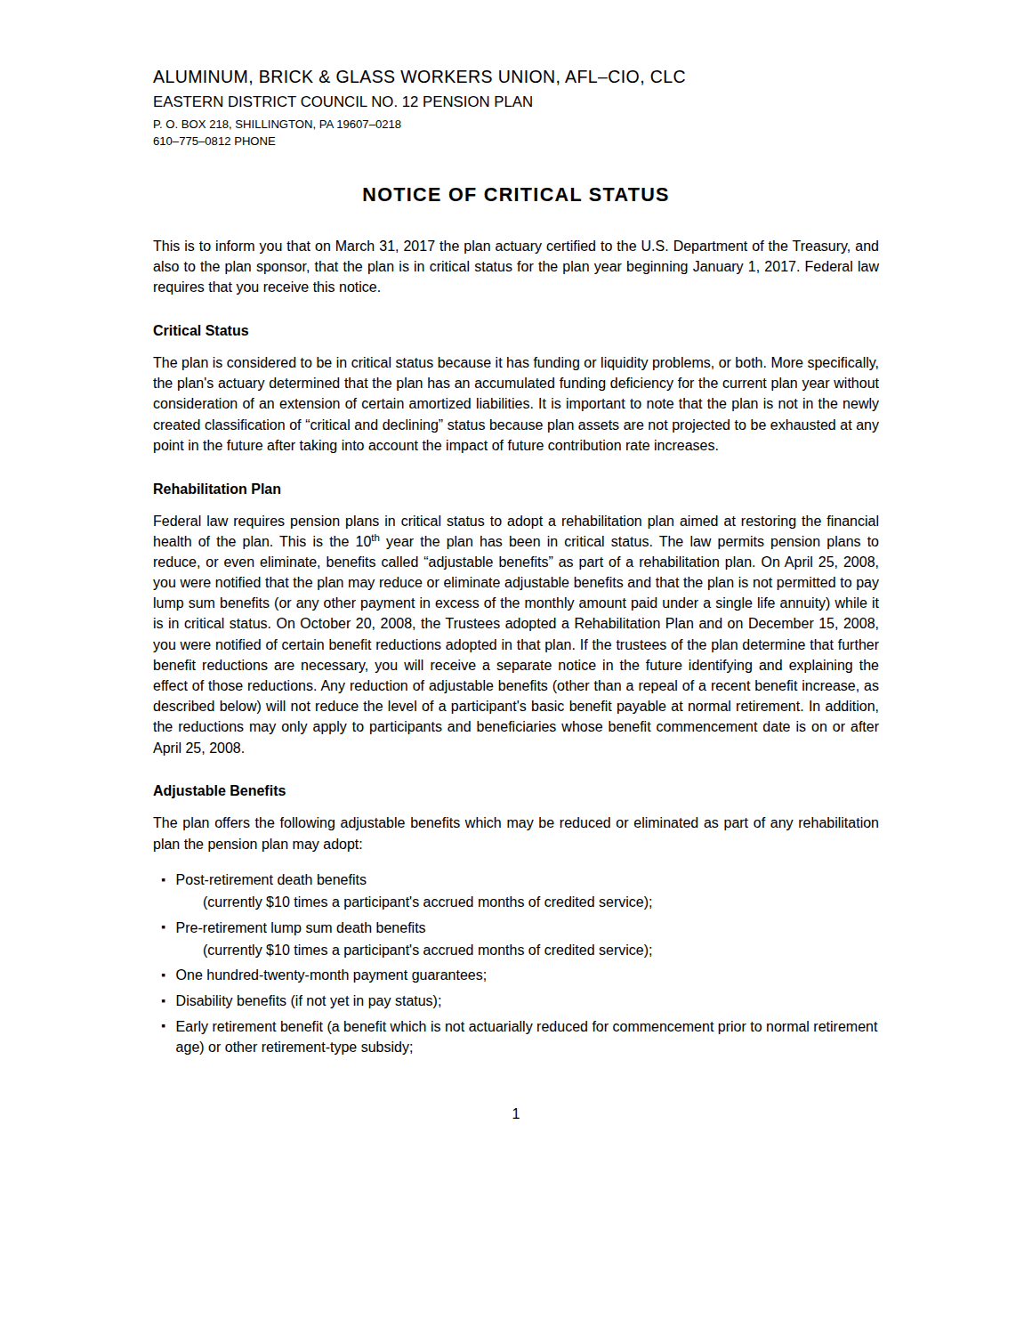ALUMINUM, BRICK & GLASS WORKERS UNION, AFL–CIO, CLC
EASTERN DISTRICT COUNCIL NO. 12 PENSION PLAN
P. O. BOX 218, SHILLINGTON, PA 19607–0218
610–775–0812 PHONE
NOTICE OF CRITICAL STATUS
This is to inform you that on March 31, 2017 the plan actuary certified to the U.S. Department of the Treasury, and also to the plan sponsor, that the plan is in critical status for the plan year beginning January 1, 2017. Federal law requires that you receive this notice.
Critical Status
The plan is considered to be in critical status because it has funding or liquidity problems, or both. More specifically, the plan's actuary determined that the plan has an accumulated funding deficiency for the current plan year without consideration of an extension of certain amortized liabilities. It is important to note that the plan is not in the newly created classification of “critical and declining” status because plan assets are not projected to be exhausted at any point in the future after taking into account the impact of future contribution rate increases.
Rehabilitation Plan
Federal law requires pension plans in critical status to adopt a rehabilitation plan aimed at restoring the financial health of the plan. This is the 10th year the plan has been in critical status. The law permits pension plans to reduce, or even eliminate, benefits called “adjustable benefits” as part of a rehabilitation plan. On April 25, 2008, you were notified that the plan may reduce or eliminate adjustable benefits and that the plan is not permitted to pay lump sum benefits (or any other payment in excess of the monthly amount paid under a single life annuity) while it is in critical status. On October 20, 2008, the Trustees adopted a Rehabilitation Plan and on December 15, 2008, you were notified of certain benefit reductions adopted in that plan. If the trustees of the plan determine that further benefit reductions are necessary, you will receive a separate notice in the future identifying and explaining the effect of those reductions. Any reduction of adjustable benefits (other than a repeal of a recent benefit increase, as described below) will not reduce the level of a participant's basic benefit payable at normal retirement. In addition, the reductions may only apply to participants and beneficiaries whose benefit commencement date is on or after April 25, 2008.
Adjustable Benefits
The plan offers the following adjustable benefits which may be reduced or eliminated as part of any rehabilitation plan the pension plan may adopt:
Post-retirement death benefits (currently $10 times a participant's accrued months of credited service);
Pre-retirement lump sum death benefits (currently $10 times a participant's accrued months of credited service);
One hundred-twenty-month payment guarantees;
Disability benefits (if not yet in pay status);
Early retirement benefit (a benefit which is not actuarially reduced for commencement prior to normal retirement age) or other retirement-type subsidy;
1